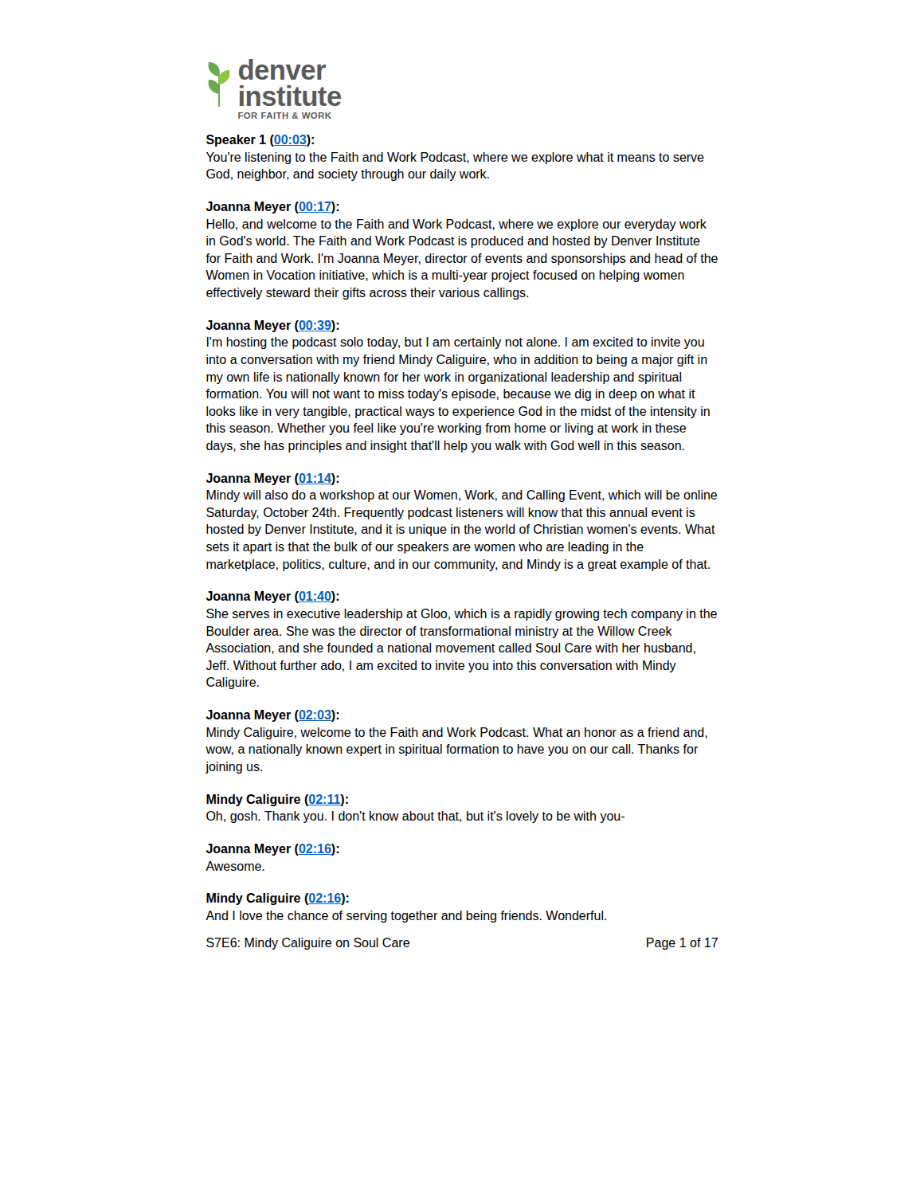denver
institute
FOR FAITH & WORK
Speaker 1 (00:03):
You're listening to the Faith and Work Podcast, where we explore what it means to serve God, neighbor, and society through our daily work.
Joanna Meyer (00:17):
Hello, and welcome to the Faith and Work Podcast, where we explore our everyday work in God's world. The Faith and Work Podcast is produced and hosted by Denver Institute for Faith and Work. I'm Joanna Meyer, director of events and sponsorships and head of the Women in Vocation initiative, which is a multi-year project focused on helping women effectively steward their gifts across their various callings.
Joanna Meyer (00:39):
I'm hosting the podcast solo today, but I am certainly not alone. I am excited to invite you into a conversation with my friend Mindy Caliguire, who in addition to being a major gift in my own life is nationally known for her work in organizational leadership and spiritual formation. You will not want to miss today's episode, because we dig in deep on what it looks like in very tangible, practical ways to experience God in the midst of the intensity in this season. Whether you feel like you're working from home or living at work in these days, she has principles and insight that'll help you walk with God well in this season.
Joanna Meyer (01:14):
Mindy will also do a workshop at our Women, Work, and Calling Event, which will be online Saturday, October 24th. Frequently podcast listeners will know that this annual event is hosted by Denver Institute, and it is unique in the world of Christian women's events. What sets it apart is that the bulk of our speakers are women who are leading in the marketplace, politics, culture, and in our community, and Mindy is a great example of that.
Joanna Meyer (01:40):
She serves in executive leadership at Gloo, which is a rapidly growing tech company in the Boulder area. She was the director of transformational ministry at the Willow Creek Association, and she founded a national movement called Soul Care with her husband, Jeff. Without further ado, I am excited to invite you into this conversation with Mindy Caliguire.
Joanna Meyer (02:03):
Mindy Caliguire, welcome to the Faith and Work Podcast. What an honor as a friend and, wow, a nationally known expert in spiritual formation to have you on our call. Thanks for joining us.
Mindy Caliguire (02:11):
Oh, gosh. Thank you. I don't know about that, but it's lovely to be with you-
Joanna Meyer (02:16):
Awesome.
Mindy Caliguire (02:16):
And I love the chance of serving together and being friends. Wonderful.
S7E6: Mindy Caliguire on Soul Care Page 1 of 17